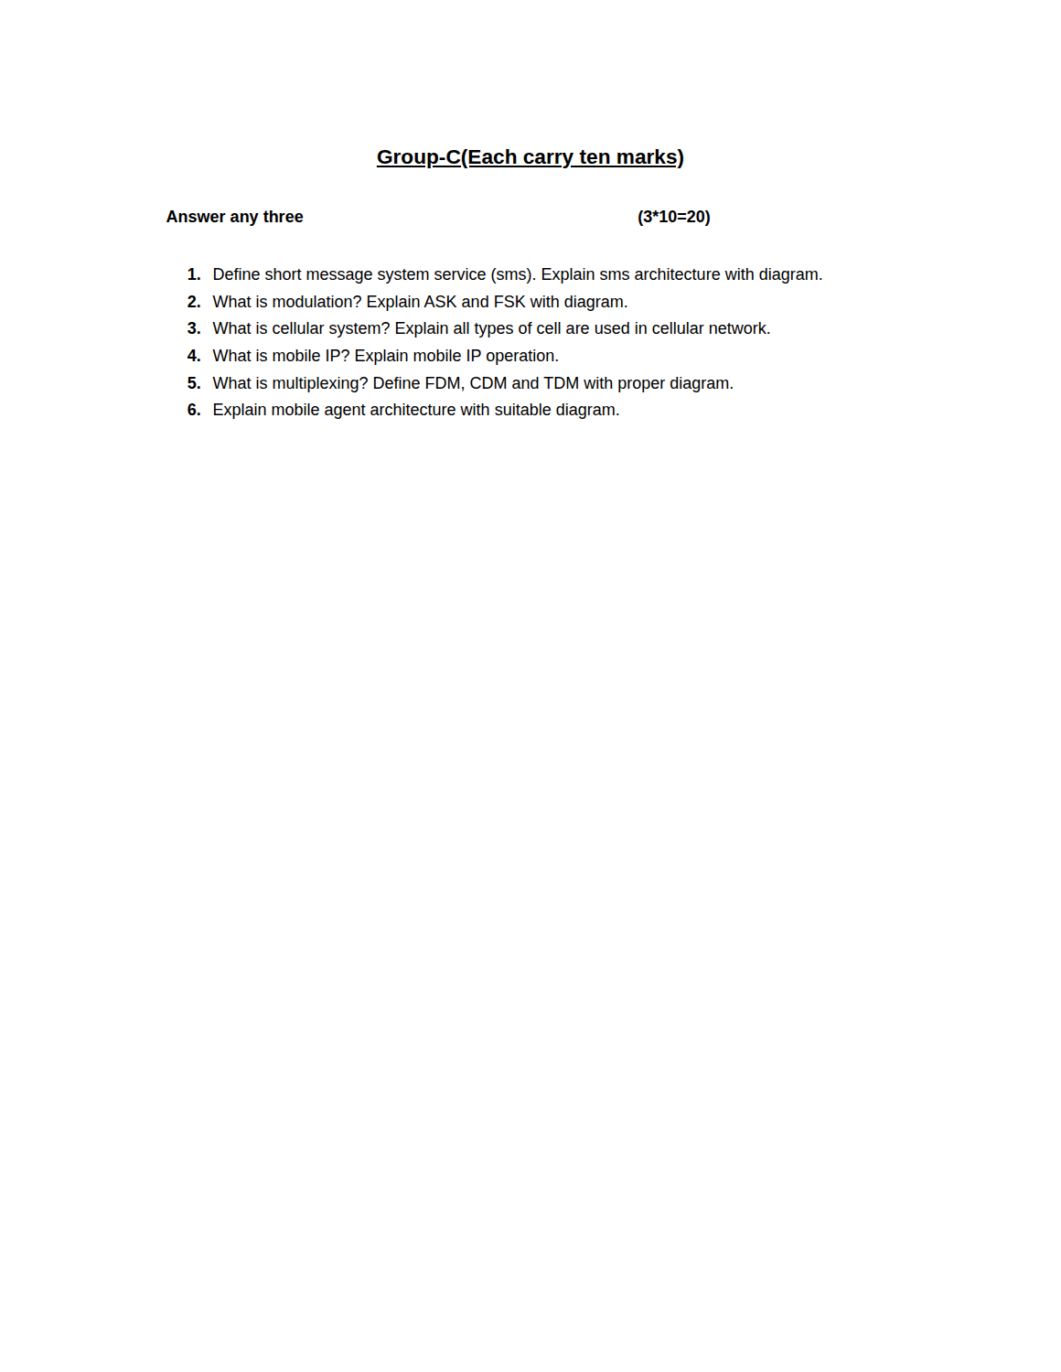Group-C(Each carry ten marks)
Answer any three (3*10=20)
Define short message system service (sms). Explain sms architecture with diagram.
What is modulation? Explain ASK and FSK with diagram.
What is cellular system? Explain all types of cell are used in cellular network.
What is mobile IP? Explain mobile IP operation.
What is multiplexing? Define FDM, CDM and TDM with proper diagram.
Explain mobile agent architecture with suitable diagram.